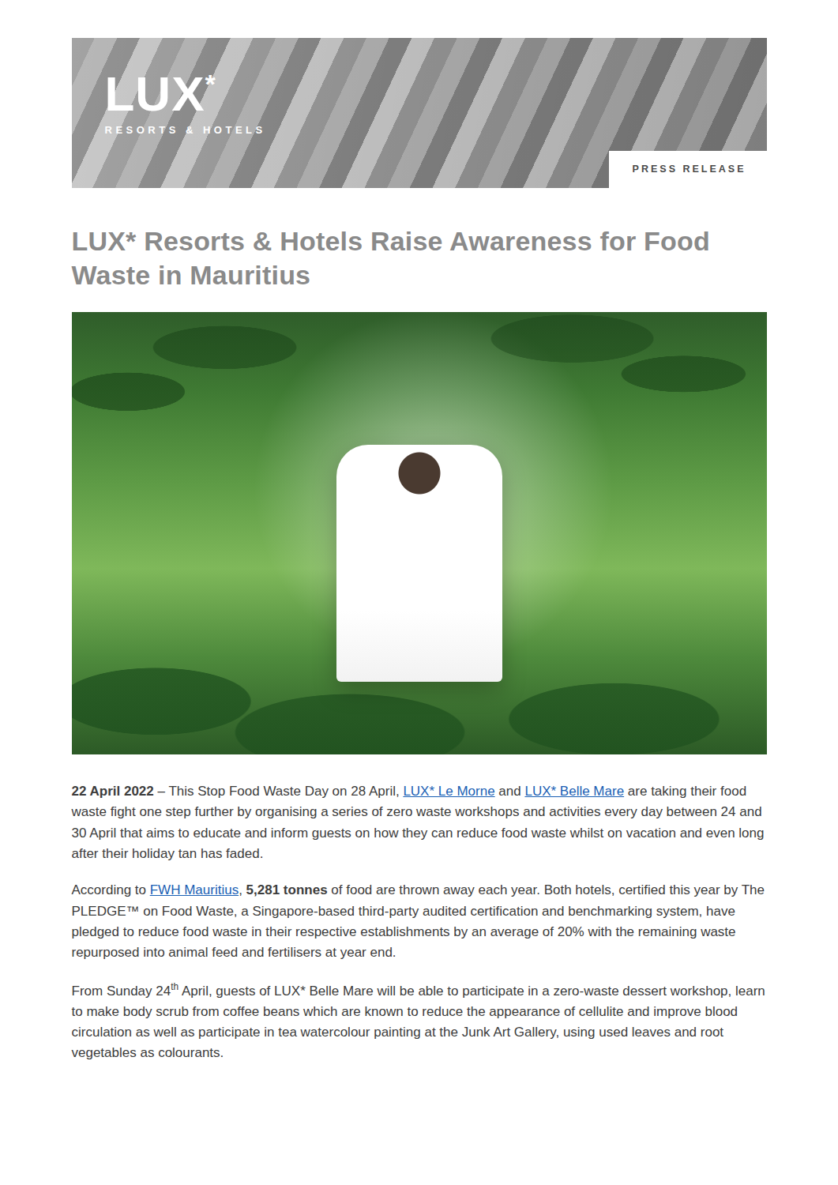LUX* RESORTS & HOTELS
PRESS RELEASE
LUX* Resorts & Hotels Raise Awareness for Food Waste in Mauritius
22 April 2022 – This Stop Food Waste Day on 28 April, LUX* Le Morne and LUX* Belle Mare are taking their food waste fight one step further by organising a series of zero waste workshops and activities every day between 24 and 30 April that aims to educate and inform guests on how they can reduce food waste whilst on vacation and even long after their holiday tan has faded.
According to FWH Mauritius, 5,281 tonnes of food are thrown away each year. Both hotels, certified this year by The PLEDGE™ on Food Waste, a Singapore-based third-party audited certification and benchmarking system, have pledged to reduce food waste in their respective establishments by an average of 20% with the remaining waste repurposed into animal feed and fertilisers at year end.
From Sunday 24th April, guests of LUX* Belle Mare will be able to participate in a zero-waste dessert workshop, learn to make body scrub from coffee beans which are known to reduce the appearance of cellulite and improve blood circulation as well as participate in tea watercolour painting at the Junk Art Gallery, using used leaves and root vegetables as colourants.